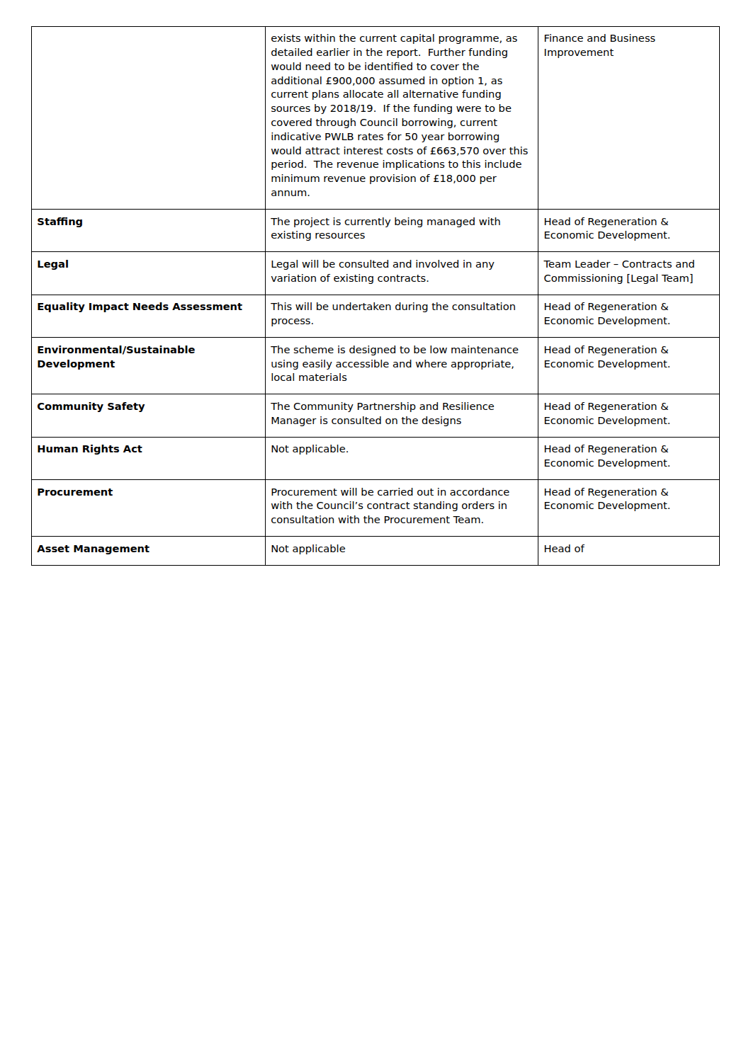| | exists within the current capital programme, as detailed earlier in the report. Further funding would need to be identified to cover the additional £900,000 assumed in option 1, as current plans allocate all alternative funding sources by 2018/19. If the funding were to be covered through Council borrowing, current indicative PWLB rates for 50 year borrowing would attract interest costs of £663,570 over this period. The revenue implications to this include minimum revenue provision of £18,000 per annum. | Finance and Business Improvement |
| Staffing | The project is currently being managed with existing resources | Head of Regeneration & Economic Development. |
| Legal | Legal will be consulted and involved in any variation of existing contracts. | Team Leader – Contracts and Commissioning [Legal Team] |
| Equality Impact Needs Assessment | This will be undertaken during the consultation process. | Head of Regeneration & Economic Development. |
| Environmental/Sustainable Development | The scheme is designed to be low maintenance using easily accessible and where appropriate, local materials | Head of Regeneration & Economic Development. |
| Community Safety | The Community Partnership and Resilience Manager is consulted on the designs | Head of Regeneration & Economic Development. |
| Human Rights Act | Not applicable. | Head of Regeneration & Economic Development. |
| Procurement | Procurement will be carried out in accordance with the Council’s contract standing orders in consultation with the Procurement Team. | Head of Regeneration & Economic Development. |
| Asset Management | Not applicable | Head of |